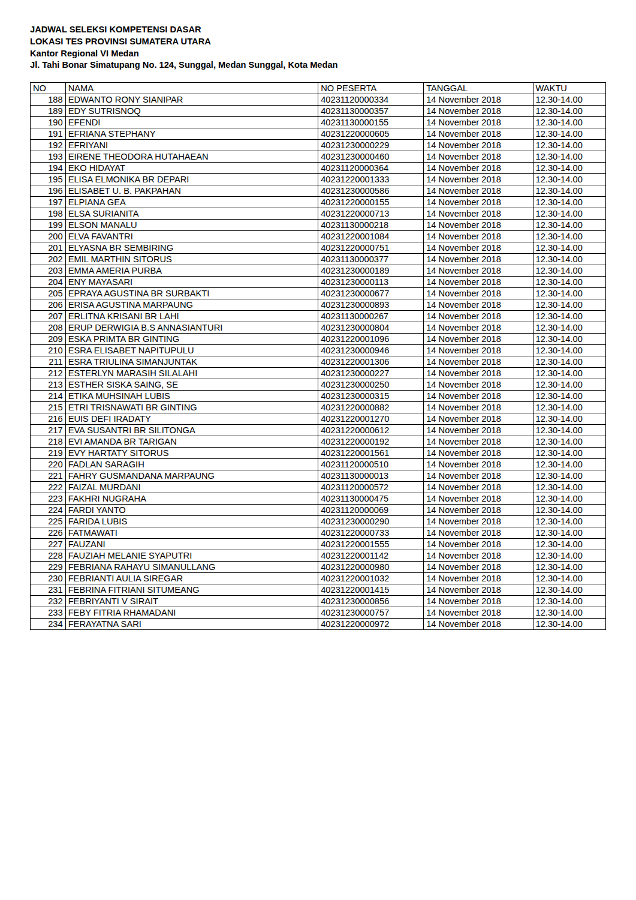JADWAL SELEKSI KOMPETENSI DASAR
LOKASI TES PROVINSI SUMATERA UTARA
Kantor Regional VI Medan
Jl. Tahi Bonar Simatupang No. 124, Sunggal, Medan Sunggal, Kota Medan
| NO | NAMA | NO PESERTA | TANGGAL | WAKTU |
| --- | --- | --- | --- | --- |
| 188 | EDWANTO RONY SIANIPAR | 40231120000334 | 14 November 2018 | 12.30-14.00 |
| 189 | EDY SUTRISNOQ | 40231130000357 | 14 November 2018 | 12.30-14.00 |
| 190 | EFENDI | 40231130000155 | 14 November 2018 | 12.30-14.00 |
| 191 | EFRIANA STEPHANY | 40231220000605 | 14 November 2018 | 12.30-14.00 |
| 192 | EFRIYANI | 40231230000229 | 14 November 2018 | 12.30-14.00 |
| 193 | EIRENE THEODORA HUTAHAEAN | 40231230000460 | 14 November 2018 | 12.30-14.00 |
| 194 | EKO HIDAYAT | 40231120000364 | 14 November 2018 | 12.30-14.00 |
| 195 | ELISA ELMONIKA BR DEPARI | 40231220001333 | 14 November 2018 | 12.30-14.00 |
| 196 | ELISABET U. B. PAKPAHAN | 40231230000586 | 14 November 2018 | 12.30-14.00 |
| 197 | ELPIANA GEA | 40231220000155 | 14 November 2018 | 12.30-14.00 |
| 198 | ELSA SURIANITA | 40231220000713 | 14 November 2018 | 12.30-14.00 |
| 199 | ELSON MANALU | 40231130000218 | 14 November 2018 | 12.30-14.00 |
| 200 | ELVA FAVANTRI | 40231220001084 | 14 November 2018 | 12.30-14.00 |
| 201 | ELYASNA BR SEMBIRING | 40231220000751 | 14 November 2018 | 12.30-14.00 |
| 202 | EMIL MARTHIN SITORUS | 40231130000377 | 14 November 2018 | 12.30-14.00 |
| 203 | EMMA AMERIA PURBA | 40231230000189 | 14 November 2018 | 12.30-14.00 |
| 204 | ENY MAYASARI | 40231230000113 | 14 November 2018 | 12.30-14.00 |
| 205 | EPRAYA AGUSTINA BR SURBAKTI | 40231230000677 | 14 November 2018 | 12.30-14.00 |
| 206 | ERISA AGUSTINA MARPAUNG | 40231230000893 | 14 November 2018 | 12.30-14.00 |
| 207 | ERLITNA KRISANI BR LAHI | 40231130000267 | 14 November 2018 | 12.30-14.00 |
| 208 | ERUP DERWIGIA B.S ANNASIANTURI | 40231230000804 | 14 November 2018 | 12.30-14.00 |
| 209 | ESKA PRIMTA BR GINTING | 40231220001096 | 14 November 2018 | 12.30-14.00 |
| 210 | ESRA ELISABET NAPITUPULU | 40231230000946 | 14 November 2018 | 12.30-14.00 |
| 211 | ESRA TRIULINA SIMANJUNTAK | 40231220001306 | 14 November 2018 | 12.30-14.00 |
| 212 | ESTERLYN MARASIH SILALAHI | 40231230000227 | 14 November 2018 | 12.30-14.00 |
| 213 | ESTHER SISKA SAING, SE | 40231230000250 | 14 November 2018 | 12.30-14.00 |
| 214 | ETIKA MUHSINAH LUBIS | 40231230000315 | 14 November 2018 | 12.30-14.00 |
| 215 | ETRI TRISNAWATI BR GINTING | 40231220000882 | 14 November 2018 | 12.30-14.00 |
| 216 | EUIS DEFI IRADATY | 40231220001270 | 14 November 2018 | 12.30-14.00 |
| 217 | EVA SUSANTRI BR SILITONGA | 40231220000612 | 14 November 2018 | 12.30-14.00 |
| 218 | EVI AMANDA BR TARIGAN | 40231220000192 | 14 November 2018 | 12.30-14.00 |
| 219 | EVY HARTATY SITORUS | 40231220001561 | 14 November 2018 | 12.30-14.00 |
| 220 | FADLAN SARAGIH | 40231120000510 | 14 November 2018 | 12.30-14.00 |
| 221 | FAHRY GUSMANDANA MARPAUNG | 40231130000013 | 14 November 2018 | 12.30-14.00 |
| 222 | FAIZAL MURDANI | 40231120000572 | 14 November 2018 | 12.30-14.00 |
| 223 | FAKHRI NUGRAHA | 40231130000475 | 14 November 2018 | 12.30-14.00 |
| 224 | FARDI YANTO | 40231120000069 | 14 November 2018 | 12.30-14.00 |
| 225 | FARIDA LUBIS | 40231230000290 | 14 November 2018 | 12.30-14.00 |
| 226 | FATMAWATI | 40231220000733 | 14 November 2018 | 12.30-14.00 |
| 227 | FAUZANI | 40231220001555 | 14 November 2018 | 12.30-14.00 |
| 228 | FAUZIAH MELANIE SYAPUTRI | 40231220001142 | 14 November 2018 | 12.30-14.00 |
| 229 | FEBRIANA RAHAYU SIMANULLANG | 40231220000980 | 14 November 2018 | 12.30-14.00 |
| 230 | FEBRIANTI AULIA SIREGAR | 40231220001032 | 14 November 2018 | 12.30-14.00 |
| 231 | FEBRINA FITRIANI SITUMEANG | 40231220001415 | 14 November 2018 | 12.30-14.00 |
| 232 | FEBRIYANTI V SIRAIT | 40231230000856 | 14 November 2018 | 12.30-14.00 |
| 233 | FEBY FITRIA RHAMADANI | 40231230000757 | 14 November 2018 | 12.30-14.00 |
| 234 | FERAYATNA SARI | 40231220000972 | 14 November 2018 | 12.30-14.00 |